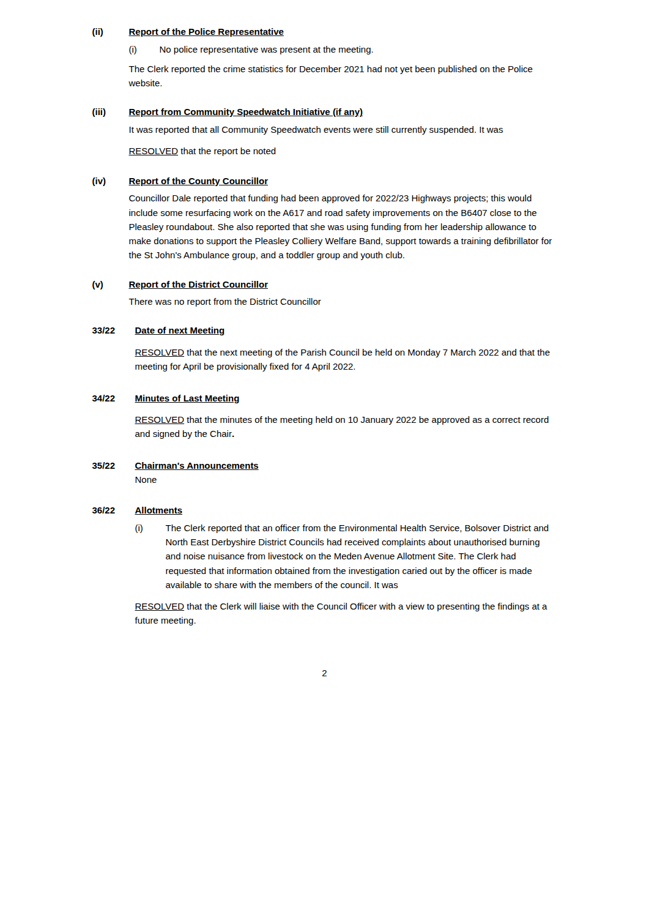(ii)
Report of the Police Representative
(i)
No police representative was present at the meeting.
The Clerk reported the crime statistics for December 2021 had not yet been published on the Police website.
(iii)
Report from Community Speedwatch Initiative (if any)
It was reported that all Community Speedwatch events were still currently suspended. It was
RESOLVED that the report be noted
(iv)
Report of the County Councillor
Councillor Dale reported that funding had been approved for 2022/23 Highways projects; this would include some resurfacing work on the A617 and road safety improvements on the B6407 close to the Pleasley roundabout. She also reported that she was using funding from her leadership allowance to make donations to support the Pleasley Colliery Welfare Band, support towards a training defibrillator for the St John's Ambulance group, and a toddler group and youth club.
(v)
Report of the District Councillor
There was no report from the District Councillor
33/22
Date of next Meeting
RESOLVED that the next meeting of the Parish Council be held on Monday 7 March 2022 and that the meeting for April be provisionally fixed for 4 April 2022.
34/22
Minutes of Last Meeting
RESOLVED that the minutes of the meeting held on 10 January 2022 be approved as a correct record and signed by the Chair.
35/22
Chairman's Announcements
None
36/22
Allotments
(i)
The Clerk reported that an officer from the Environmental Health Service, Bolsover District and North East Derbyshire District Councils had received complaints about unauthorised burning and noise nuisance from livestock on the Meden Avenue Allotment Site. The Clerk had requested that information obtained from the investigation caried out by the officer is made available to share with the members of the council. It was
RESOLVED that the Clerk will liaise with the Council Officer with a view to presenting the findings at a future meeting.
2